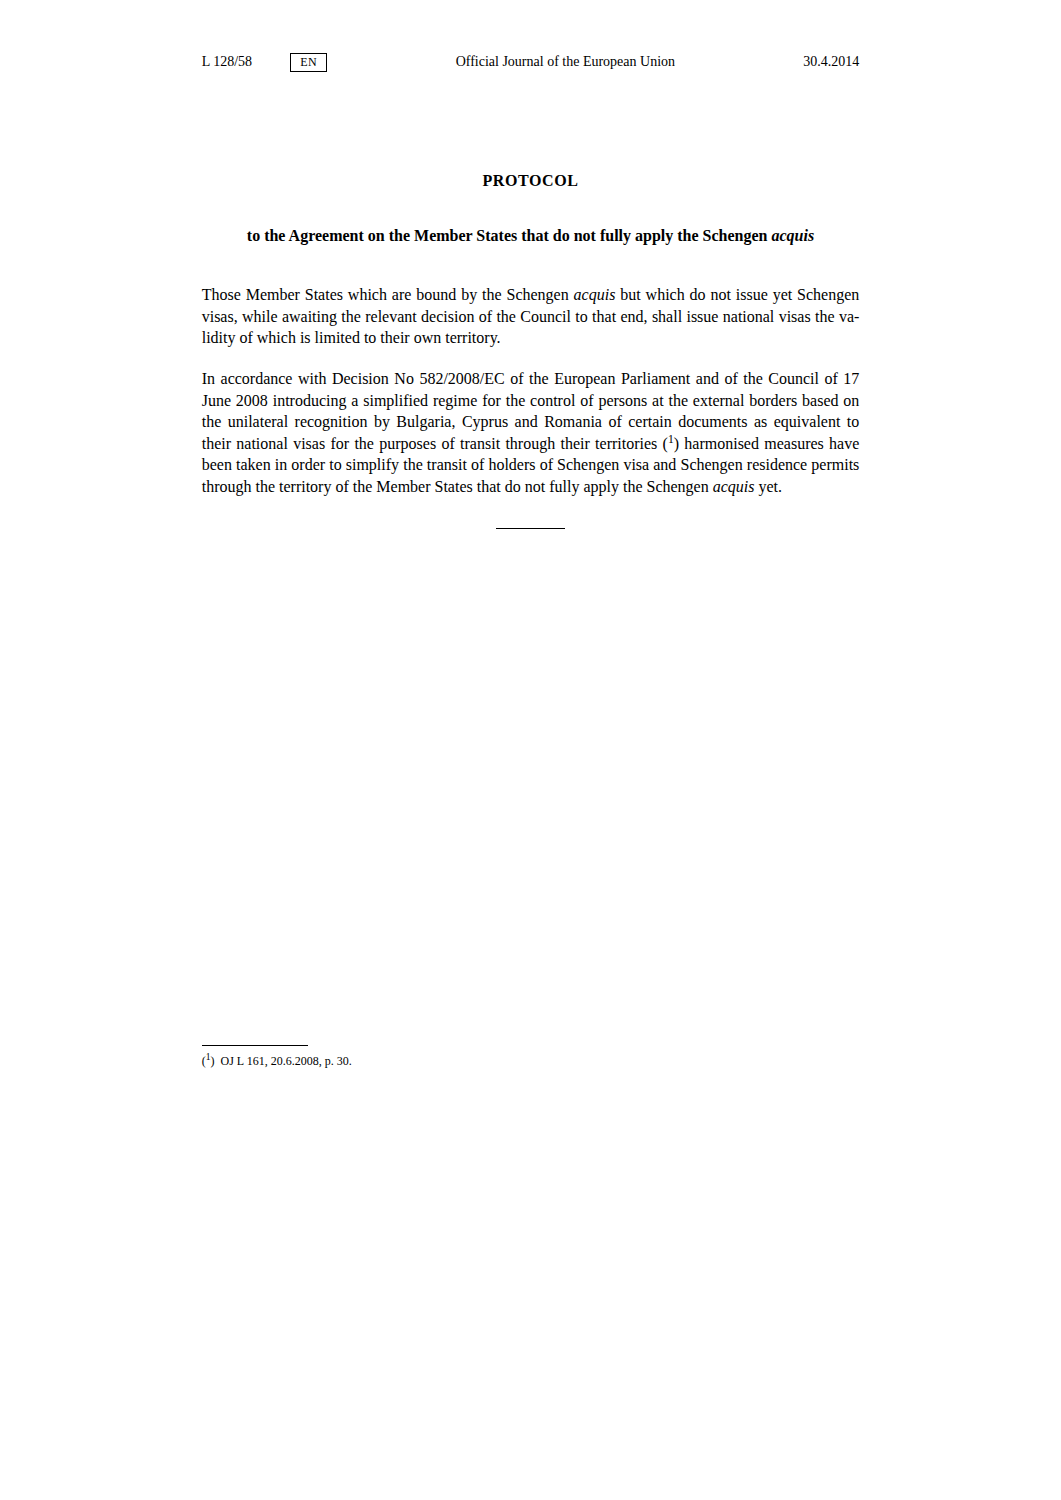L 128/58 EN
Official Journal of the European Union
30.4.2014
PROTOCOL
to the Agreement on the Member States that do not fully apply the Schengen acquis
Those Member States which are bound by the Schengen acquis but which do not issue yet Schengen visas, while awaiting the relevant decision of the Council to that end, shall issue national visas the validity of which is limited to their own territory.
In accordance with Decision No 582/2008/EC of the European Parliament and of the Council of 17 June 2008 introducing a simplified regime for the control of persons at the external borders based on the unilateral recognition by Bulgaria, Cyprus and Romania of certain documents as equivalent to their national visas for the purposes of transit through their territories (1) harmonised measures have been taken in order to simplify the transit of holders of Schengen visa and Schengen residence permits through the territory of the Member States that do not fully apply the Schengen acquis yet.
(1) OJ L 161, 20.6.2008, p. 30.